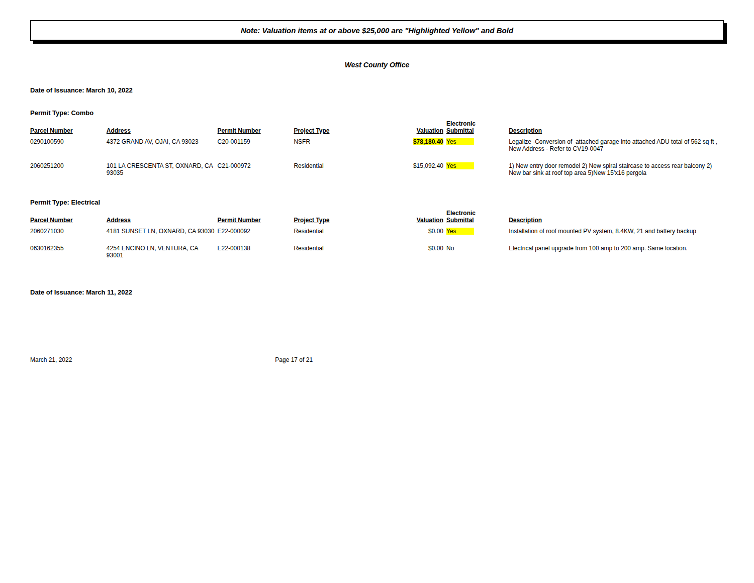Note: Valuation items at or above $25,000 are "Highlighted Yellow" and Bold
West County Office
Date of Issuance: March 10, 2022
Permit Type: Combo
| Parcel Number | Address | Permit Number | Project Type | Valuation | Electronic Submittal | Description |
| --- | --- | --- | --- | --- | --- | --- |
| 0290100590 | 4372 GRAND AV, OJAI, CA 93023 | C20-001159 | NSFR | $78,180.40 | Yes | Legalize -Conversion of attached garage into attached ADU total of 562 sq ft , New Address - Refer to CV19-0047 |
| 2060251200 | 101 LA CRESCENTA ST, OXNARD, CA 93035 | C21-000972 | Residential | $15,092.40 | Yes | 1) New entry door remodel 2) New spiral staircase to access rear balcony 2) New bar sink at roof top area 5)New 15'x16 pergola |
Permit Type: Electrical
| Parcel Number | Address | Permit Number | Project Type | Valuation | Electronic Submittal | Description |
| --- | --- | --- | --- | --- | --- | --- |
| 2060271030 | 4181 SUNSET LN, OXNARD, CA 93030 | E22-000092 | Residential | $0.00 | Yes | Installation of roof mounted PV system, 8.4KW, 21 and battery backup |
| 0630162355 | 4254 ENCINO LN, VENTURA, CA 93001 | E22-000138 | Residential | $0.00 | No | Electrical panel upgrade from 100 amp to 200 amp. Same location. |
Date of Issuance: March 11, 2022
March 21, 2022
Page 17 of 21